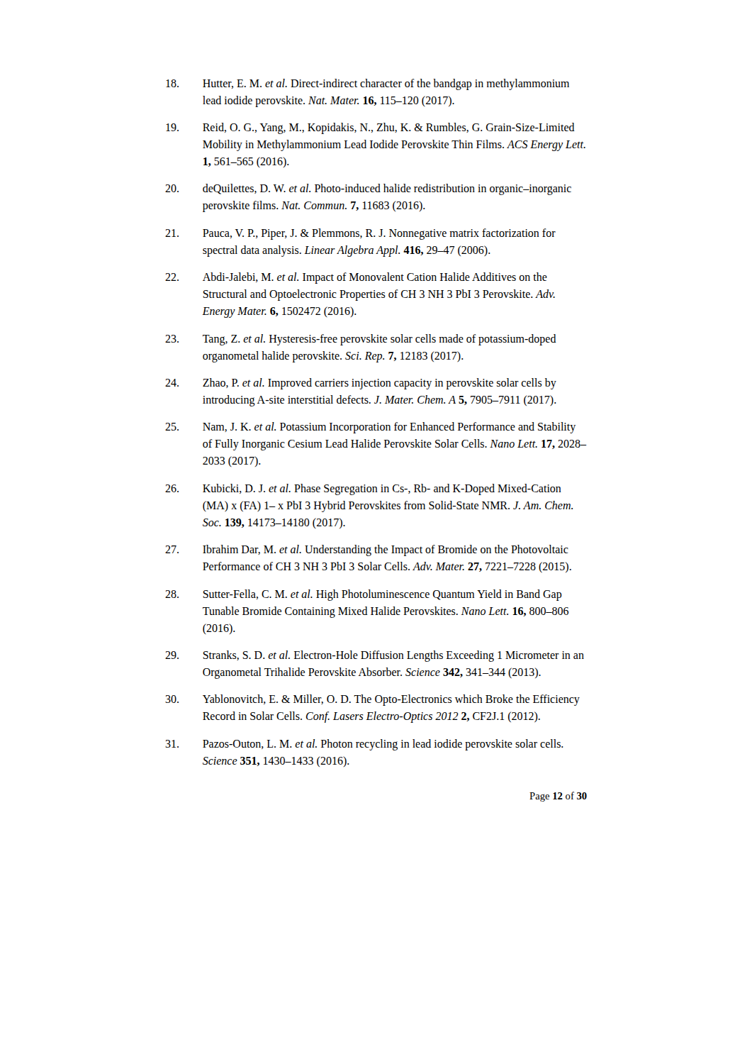18. Hutter, E. M. et al. Direct-indirect character of the bandgap in methylammonium lead iodide perovskite. Nat. Mater. 16, 115–120 (2017).
19. Reid, O. G., Yang, M., Kopidakis, N., Zhu, K. & Rumbles, G. Grain-Size-Limited Mobility in Methylammonium Lead Iodide Perovskite Thin Films. ACS Energy Lett. 1, 561–565 (2016).
20. deQuilettes, D. W. et al. Photo-induced halide redistribution in organic–inorganic perovskite films. Nat. Commun. 7, 11683 (2016).
21. Pauca, V. P., Piper, J. & Plemmons, R. J. Nonnegative matrix factorization for spectral data analysis. Linear Algebra Appl. 416, 29–47 (2006).
22. Abdi-Jalebi, M. et al. Impact of Monovalent Cation Halide Additives on the Structural and Optoelectronic Properties of CH 3 NH 3 PbI 3 Perovskite. Adv. Energy Mater. 6, 1502472 (2016).
23. Tang, Z. et al. Hysteresis-free perovskite solar cells made of potassium-doped organometal halide perovskite. Sci. Rep. 7, 12183 (2017).
24. Zhao, P. et al. Improved carriers injection capacity in perovskite solar cells by introducing A-site interstitial defects. J. Mater. Chem. A 5, 7905–7911 (2017).
25. Nam, J. K. et al. Potassium Incorporation for Enhanced Performance and Stability of Fully Inorganic Cesium Lead Halide Perovskite Solar Cells. Nano Lett. 17, 2028–2033 (2017).
26. Kubicki, D. J. et al. Phase Segregation in Cs-, Rb- and K-Doped Mixed-Cation (MA) x (FA) 1– x PbI 3 Hybrid Perovskites from Solid-State NMR. J. Am. Chem. Soc. 139, 14173–14180 (2017).
27. Ibrahim Dar, M. et al. Understanding the Impact of Bromide on the Photovoltaic Performance of CH 3 NH 3 PbI 3 Solar Cells. Adv. Mater. 27, 7221–7228 (2015).
28. Sutter-Fella, C. M. et al. High Photoluminescence Quantum Yield in Band Gap Tunable Bromide Containing Mixed Halide Perovskites. Nano Lett. 16, 800–806 (2016).
29. Stranks, S. D. et al. Electron-Hole Diffusion Lengths Exceeding 1 Micrometer in an Organometal Trihalide Perovskite Absorber. Science 342, 341–344 (2013).
30. Yablonovitch, E. & Miller, O. D. The Opto-Electronics which Broke the Efficiency Record in Solar Cells. Conf. Lasers Electro-Optics 2012 2, CF2J.1 (2012).
31. Pazos-Outon, L. M. et al. Photon recycling in lead iodide perovskite solar cells. Science 351, 1430–1433 (2016).
Page 12 of 30